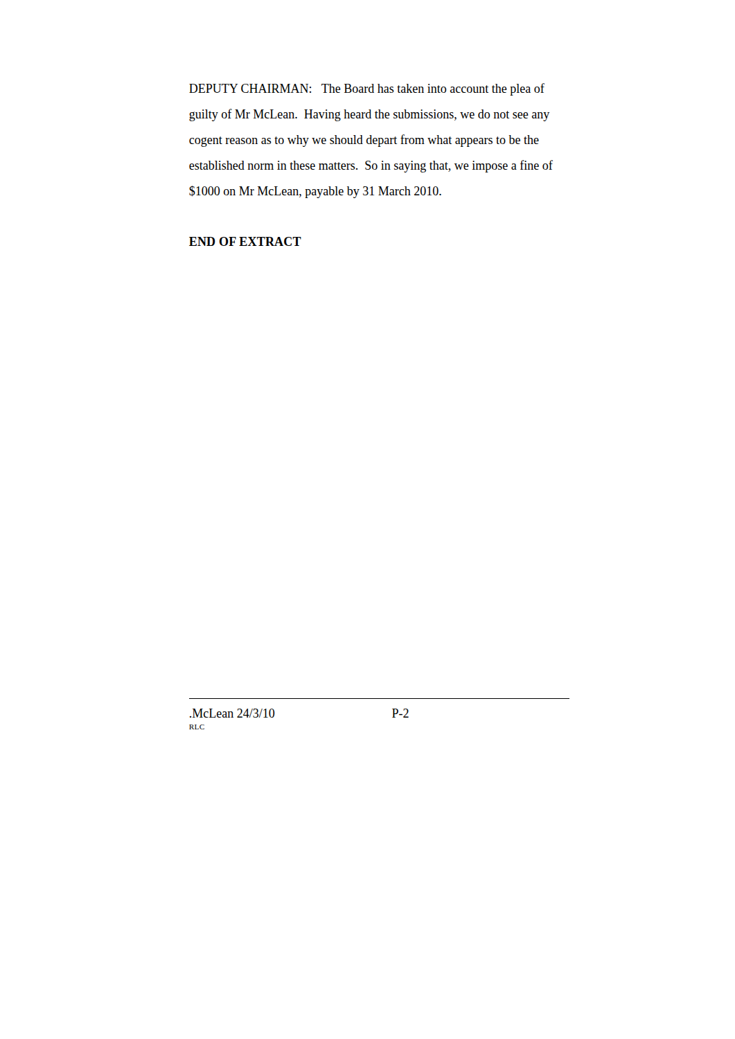DEPUTY CHAIRMAN: The Board has taken into account the plea of guilty of Mr McLean. Having heard the submissions, we do not see any cogent reason as to why we should depart from what appears to be the established norm in these matters. So in saying that, we impose a fine of $1000 on Mr McLean, payable by 31 March 2010.
END OF EXTRACT
.McLean 24/3/10
P-2
RLC